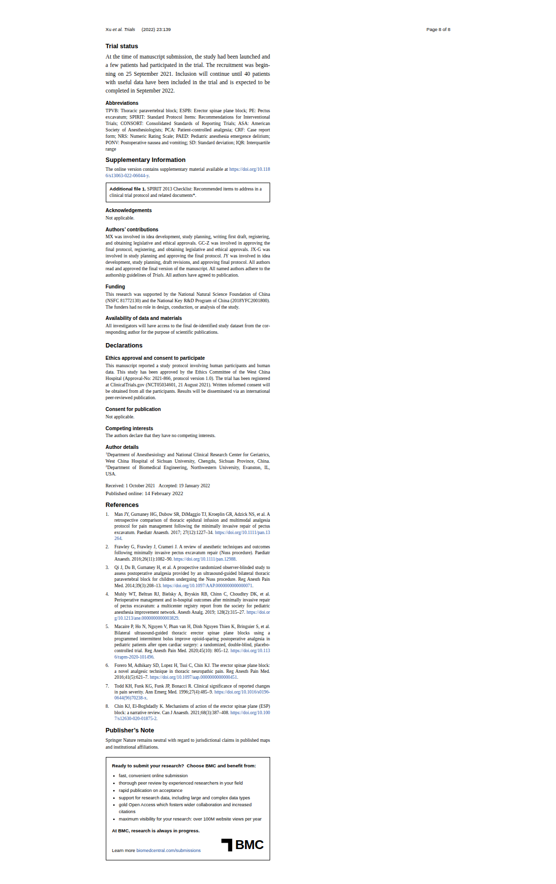Xu et al. Trials (2022) 23:139
Page 8 of 8
Trial status
At the time of manuscript submission, the study had been launched and a few patients had participated in the trial. The recruitment was beginning on 25 September 2021. Inclusion will continue until 40 patients with useful data have been included in the trial and is expected to be completed in September 2022.
Abbreviations
TPVB: Thoracic paravertebral block; ESPB: Erector spinae plane block; PE: Pectus excavatum; SPIRIT: Standard Protocol Items: Recommendations for Interventional Trials; CONSORT: Consolidated Standards of Reporting Trials; ASA: American Society of Anesthesiologists; PCA: Patient-controlled analgesia; CRF: Case report form; NRS: Numeric Rating Scale; PAED: Pediatric anesthesia emergence delirium; PONV: Postoperative nausea and vomiting; SD: Standard deviation; IQR: Interquartile range
Supplementary Information
The online version contains supplementary material available at https://doi.org/10.1186/s13063-022-06044-y.
Additional file 1. SPIRIT 2013 Checklist: Recommended items to address in a clinical trial protocol and related documents*.
Acknowledgements
Not applicable.
Authors’ contributions
MX was involved in idea development, study planning, writing first draft, registering, and obtaining legislative and ethical approvals. GC-Z was involved in approving the final protocol, registering, and obtaining legislative and ethical approvals. JX-G was involved in study planning and approving the final protocol. JY was involved in idea development, study planning, draft revisions, and approving final protocol. All authors read and approved the final version of the manuscript. All named authors adhere to the authorship guidelines of Trials. All authors have agreed to publication.
Funding
This research was supported by the National Natural Science Foundation of China (NSFC 81772130) and the National Key R&D Program of China (2018YFC2001800). The funders had no role in design, conduction, or analysis of the study.
Availability of data and materials
All investigators will have access to the final de-identified study dataset from the corresponding author for the purpose of scientific publications.
Declarations
Ethics approval and consent to participate
This manuscript reported a study protocol involving human participants and human data. This study has been approved by the Ethics Committee of the West China Hospital (Approval-No: 2021-866, protocol version 1.0). The trial has been registered at ClinicalTrials.gov (NCT05034601, 21 August 2021). Written informed consent will be obtained from all the participants. Results will be disseminated via an international peer-reviewed publication.
Consent for publication
Not applicable.
Competing interests
The authors declare that they have no competing interests.
Author details
1Department of Anesthesiology and National Clinical Research Center for Geriatrics, West China Hospital of Sichuan University, Chengdu, Sichuan Province, China. 2Department of Biomedical Engineering, Northwestern University, Evanston, IL, USA.
Received: 1 October 2021 Accepted: 19 January 2022
Published online: 14 February 2022
References
Man JY, Gurnaney HG, Dubow SR, DiMaggio TJ, Kroeplin GR, Adzick NS, et al. A retrospective comparison of thoracic epidural infusion and multimodal analgesia protocol for pain management following the minimally invasive repair of pectus excavatum. Paediatr Anaesth. 2017; 27(12):1227–34. https://doi.org/10.1111/pan.13264.
Frawley G, Frawley J, Crameri J. A review of anesthetic techniques and outcomes following minimally invasive pectus excavatum repair (Nuss procedure). Paediatr Anaesth. 2016;26(11):1082–90. https://doi.org/10.1111/pan.12988.
Qi J, Du B, Gurnaney H, et al. A prospective randomized observer-blinded study to assess postoperative analgesia provided by an ultrasound-guided bilateral thoracic paravertebral block for children undergoing the Nuss procedure. Reg Anesth Pain Med. 2014;39(3):208–13. https://doi.org/10.1097/AAP.0000000000000071.
Muhly WT, Beltran RJ, Bielsky A, Bryskin RB, Chinn C, Choudhry DK, et al. Perioperative management and in-hospital outcomes after minimally invasive repair of pectus excavatum: a multicenter registry report from the society for pediatric anesthesia improvement network. Anesth Analg. 2019; 128(2):315–27. https://doi.org/10.1213/ane.0000000000003829.
Macaire P, Ho N, Nguyen V, Phan van H, Dinh Nguyen Thien K, Bringuier S, et al. Bilateral ultrasound-guided thoracic erector spinae plane blocks using a programmed intermittent bolus improve opioid-sparing postoperative analgesia in pediatric patients after open cardiac surgery: a randomized, double-blind, placebo-controlled trial. Reg Anesth Pain Med. 2020;45(10): 805–12. https://doi.org/10.1136/rapm-2020-101496.
Forero M, Adhikary SD, Lopez H, Tsui C, Chin KJ. The erector spinae plane block: a novel analgesic technique in thoracic neuropathic pain. Reg Anesth Pain Med. 2016;41(5):621–7. https://doi.org/10.1097/aap.0000000000000451.
Todd KH, Funk KG, Funk JP, Bonacci R. Clinical significance of reported changes in pain severity. Ann Emerg Med. 1996;27(4):485–9. https://doi.org/10.1016/s0196-0644(96)70238-x.
Chin KJ, El-Boghdadly K. Mechanisms of action of the erector spinae plane (ESP) block: a narrative review. Can J Anaesth. 2021;68(3):387–408. https://doi.org/10.1007/s12630-020-01875-2.
Publisher’s Note
Springer Nature remains neutral with regard to jurisdictional claims in published maps and institutional affiliations.
Ready to submit your research? Choose BMC and benefit from:
fast, convenient online submission
thorough peer review by experienced researchers in your field
rapid publication on acceptance
support for research data, including large and complex data types
gold Open Access which fosters wider collaboration and increased citations
maximum visibility for your research: over 100M website views per year
At BMC, research is always in progress.
Learn more biomedcentral.com/submissions
BMC